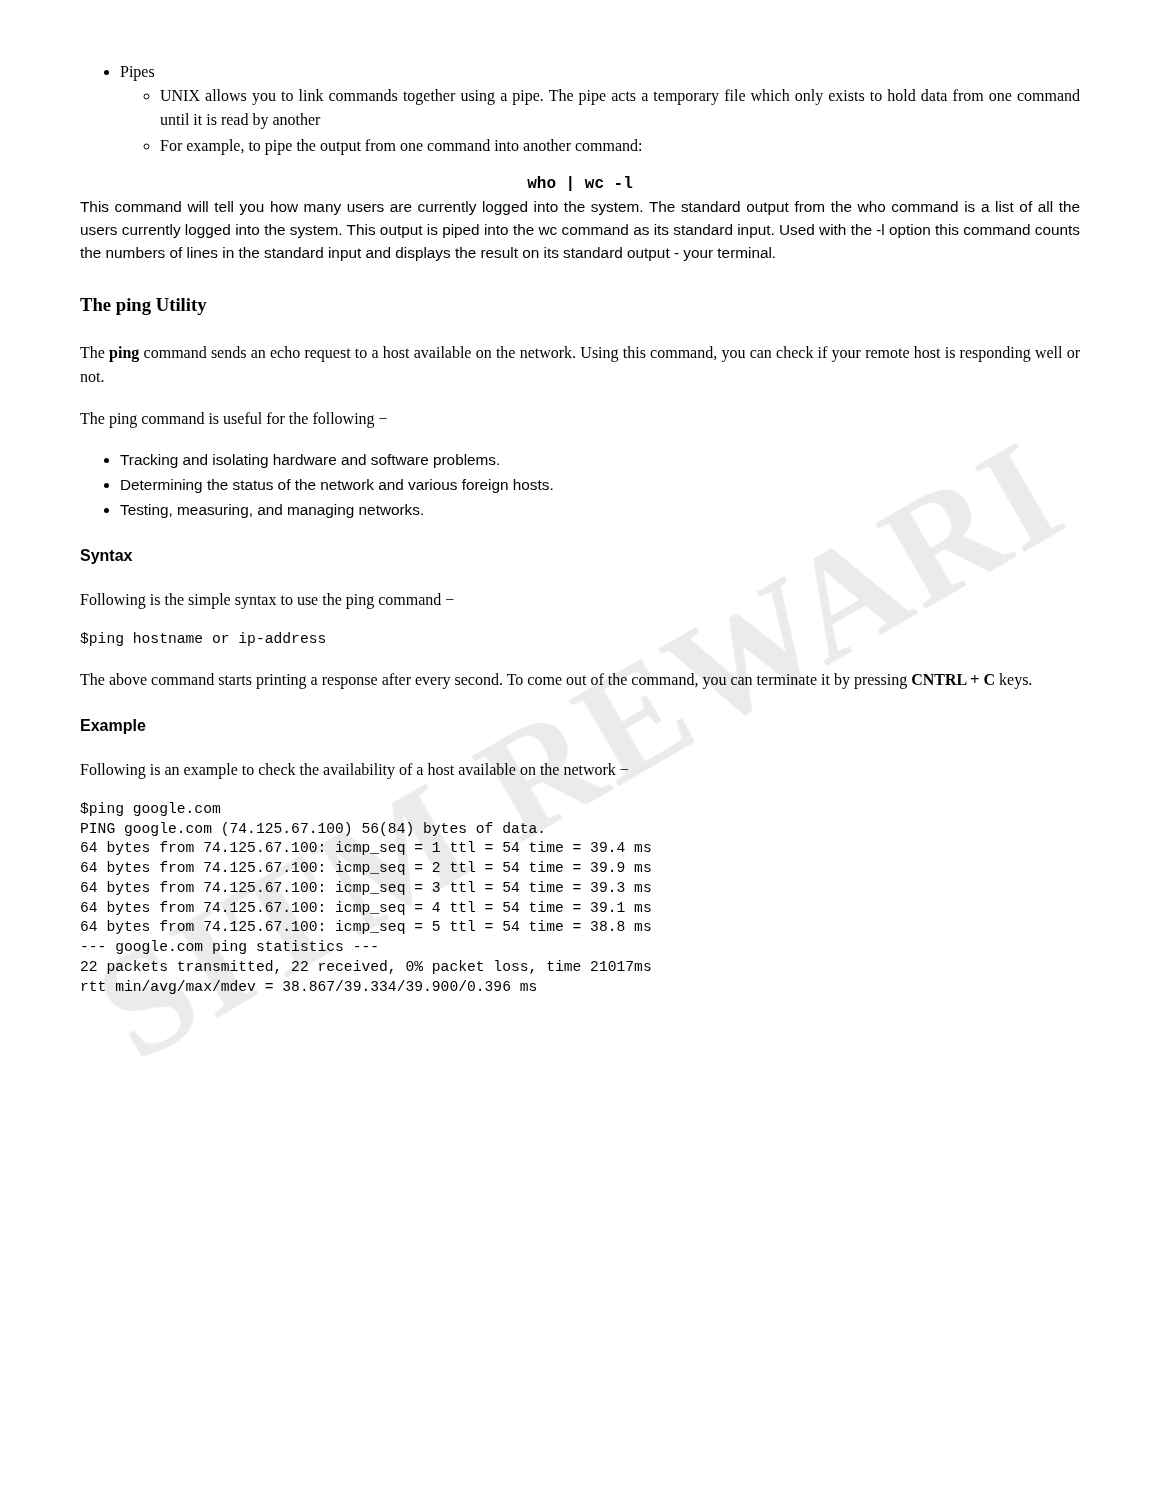SITM REWARI
Pipes
UNIX allows you to link commands together using a pipe. The pipe acts a temporary file which only exists to hold data from one command until it is read by another
For example, to pipe the output from one command into another command:
who | wc -l
This command will tell you how many users are currently logged into the system. The standard output from the who command is a list of all the users currently logged into the system. This output is piped into the wc command as its standard input. Used with the -l option this command counts the numbers of lines in the standard input and displays the result on its standard output - your terminal.
The ping Utility
The ping command sends an echo request to a host available on the network. Using this command, you can check if your remote host is responding well or not.
The ping command is useful for the following −
Tracking and isolating hardware and software problems.
Determining the status of the network and various foreign hosts.
Testing, measuring, and managing networks.
Syntax
Following is the simple syntax to use the ping command −
$ping hostname or ip-address
The above command starts printing a response after every second. To come out of the command, you can terminate it by pressing CNTRL + C keys.
Example
Following is an example to check the availability of a host available on the network −
$ping google.com
PING google.com (74.125.67.100) 56(84) bytes of data.
64 bytes from 74.125.67.100: icmp_seq = 1 ttl = 54 time = 39.4 ms
64 bytes from 74.125.67.100: icmp_seq = 2 ttl = 54 time = 39.9 ms
64 bytes from 74.125.67.100: icmp_seq = 3 ttl = 54 time = 39.3 ms
64 bytes from 74.125.67.100: icmp_seq = 4 ttl = 54 time = 39.1 ms
64 bytes from 74.125.67.100: icmp_seq = 5 ttl = 54 time = 38.8 ms
--- google.com ping statistics ---
22 packets transmitted, 22 received, 0% packet loss, time 21017ms
rtt min/avg/max/mdev = 38.867/39.334/39.900/0.396 ms